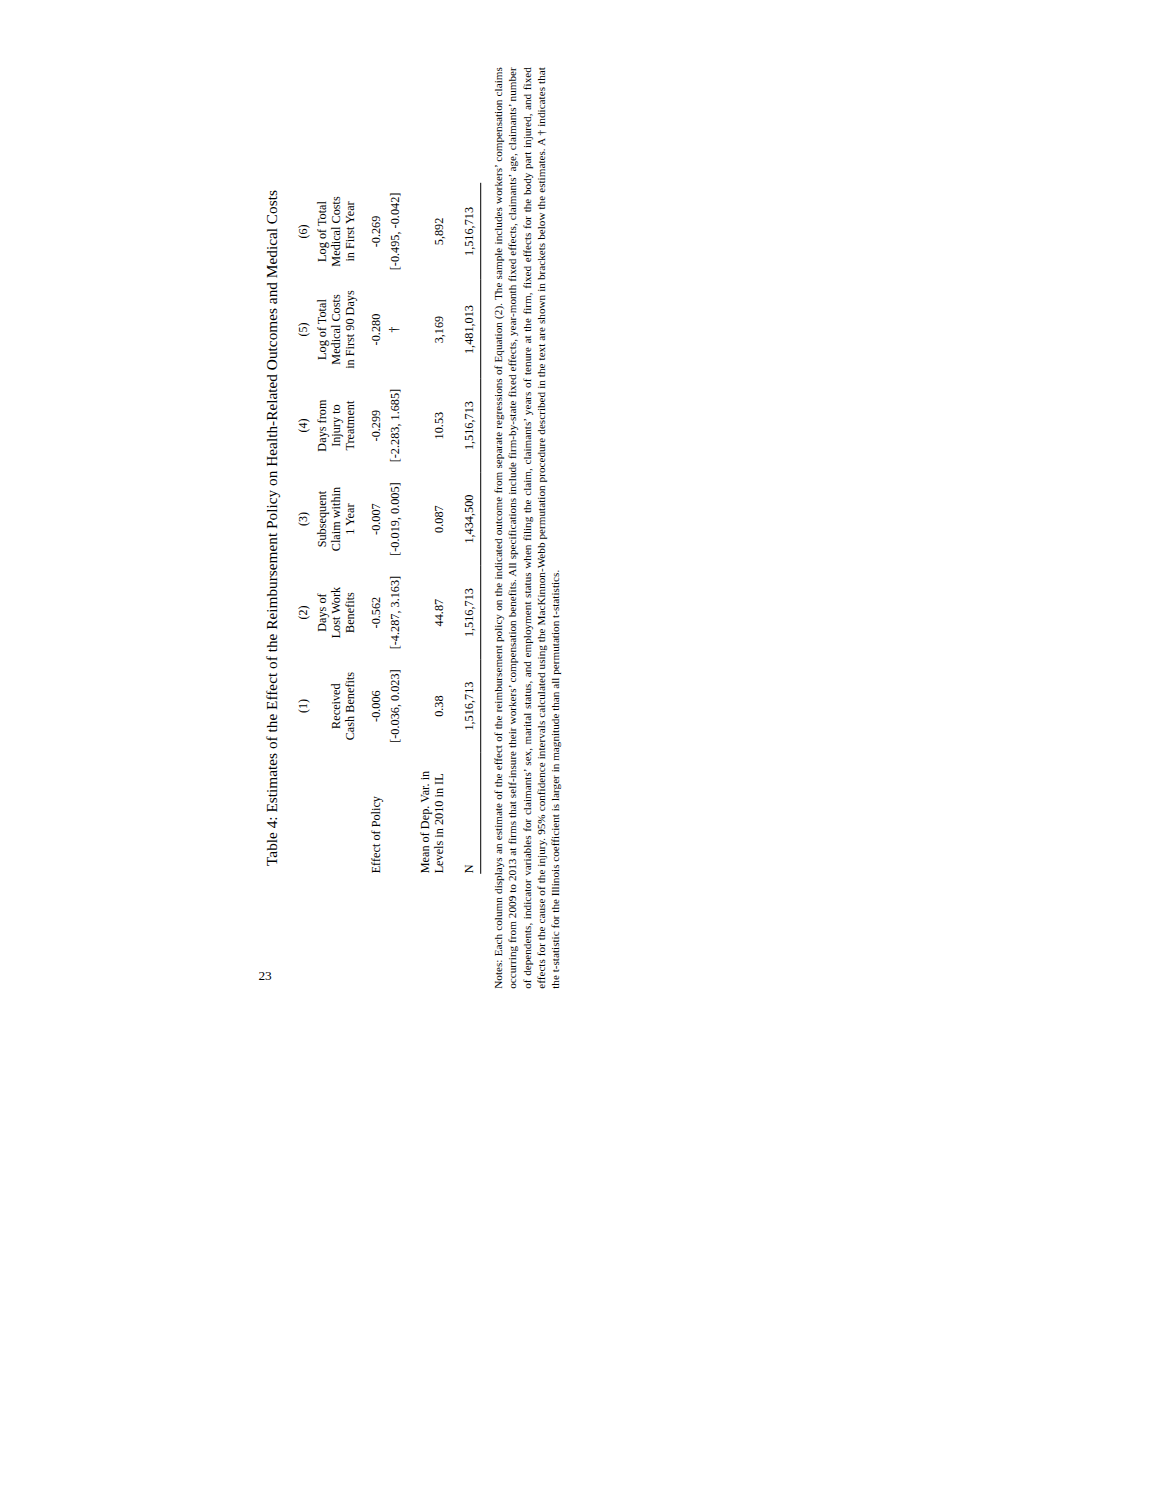Table 4: Estimates of the Effect of the Reimbursement Policy on Health-Related Outcomes and Medical Costs
| | (1) | (2) | (3) | (4) | (5) | (6) |
| --- | --- | --- | --- | --- | --- | --- |
| | Received Cash Benefits | Days of Lost Work Benefits | Subsequent Claim within 1 Year | Days from Injury to Treatment | Log of Total Medical Costs in First 90 Days | Log of Total Medical Costs in First Year |
| Effect of Policy | -0.006 | -0.562 | -0.007 | -0.299 | -0.280 | -0.269 |
| | [-0.036, 0.023] | [-4.287, 3.163] | [-0.019, 0.005] | [-2.283, 1.685] | † | [-0.495, -0.042] |
| Mean of Dep. Var. in Levels in 2010 in IL | 0.38 | 44.87 | 0.087 | 10.53 | 3,169 | 5,892 |
| N | 1,516,713 | 1,516,713 | 1,434,500 | 1,516,713 | 1,481,013 | 1,516,713 |
Notes: Each column displays an estimate of the effect of the reimbursement policy on the indicated outcome from separate regressions of Equation (2). The sample includes workers’ compensation claims occurring from 2009 to 2013 at firms that self-insure their workers’ compensation benefits. All specifications include firm-by-state fixed effects, year-month fixed effects, claimants’ age, claimants’ number of dependents, indicator variables for claimants’ sex, marital status, and employment status when filing the claim, claimants’ years of tenure at the firm, fixed effects for the body part injured, and fixed effects for the cause of the injury. 95% confidence intervals calculated using the MacKinnon-Webb permutation procedure described in the text are shown in brackets below the estimates. A † indicates that the t-statistic for the Illinois coefficient is larger in magnitude than all permutation t-statistics.
23